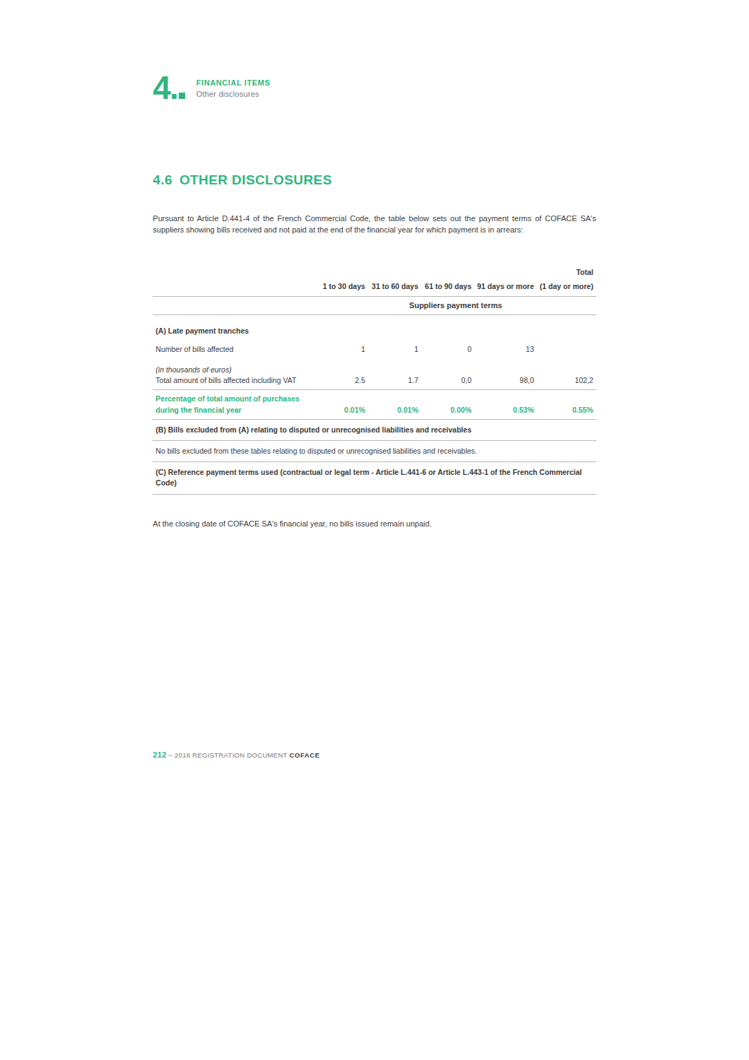4.
Financial items
Other disclosures
4.6 OTHER DISCLOSURES
Pursuant to Article D.441-4 of the French Commercial Code, the table below sets out the payment terms of COFACE SA's suppliers showing bills received and not paid at the end of the financial year for which payment is in arrears:
| | Suppliers payment terms |
| | | | | | Total |
| | 1 to 30 days | 31 to 60 days | 61 to 90 days | 91 days or more | (1 day or more) |
| (A) Late payment tranches | | | | | |
| Number of bills affected | 1 | 1 | 0 | 13 | |
| (in thousands of euros) Total amount of bills affected including VAT | 2.5 | 1.7 | 0,0 | 98,0 | 102,2 |
| Percentage of total amount of purchases during the financial year | 0.01% | 0.01% | 0.00% | 0.53% | 0.55% |
| (B) Bills excluded from (A) relating to disputed or unrecognised liabilities and receivables |
| No bills excluded from these tables relating to disputed or unrecognised liabilities and receivables. |
| (C) Reference payment terms used (contractual or legal term - Article L.441-6 or Article L.443-1 of the French Commercial Code) |
At the closing date of COFACE SA's financial year, no bills issued remain unpaid.
212 – 2018 REGISTRATION DOCUMENT COFACE